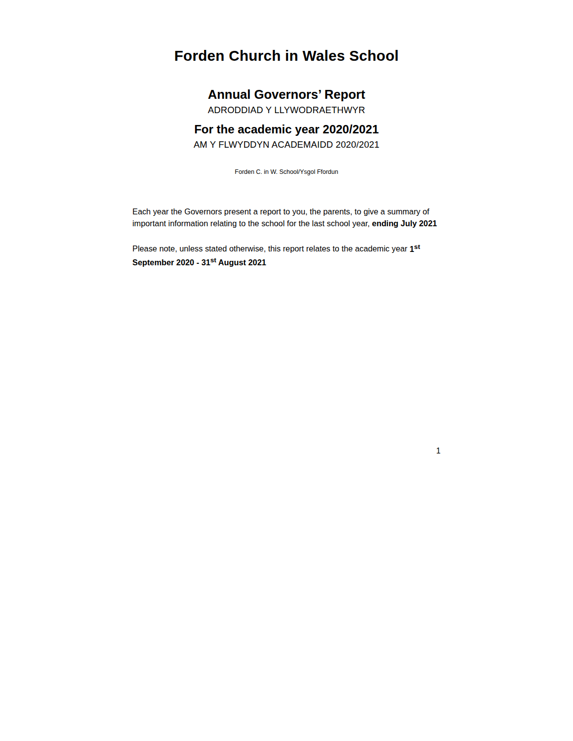Forden Church in Wales School
Annual Governors’ Report
ADRODDIAD Y LLYWODRAETHWYR
For the academic year 2020/2021
AM Y FLWYDDYN ACADEMAIDD 2020/2021
Forden C. in W. School/Ysgol Ffordun
Each year the Governors present a report to you, the parents, to give a summary of important information relating to the school for the last school year, ending July 2021
Please note, unless stated otherwise, this report relates to the academic year 1st September 2020 - 31st August 2021
1